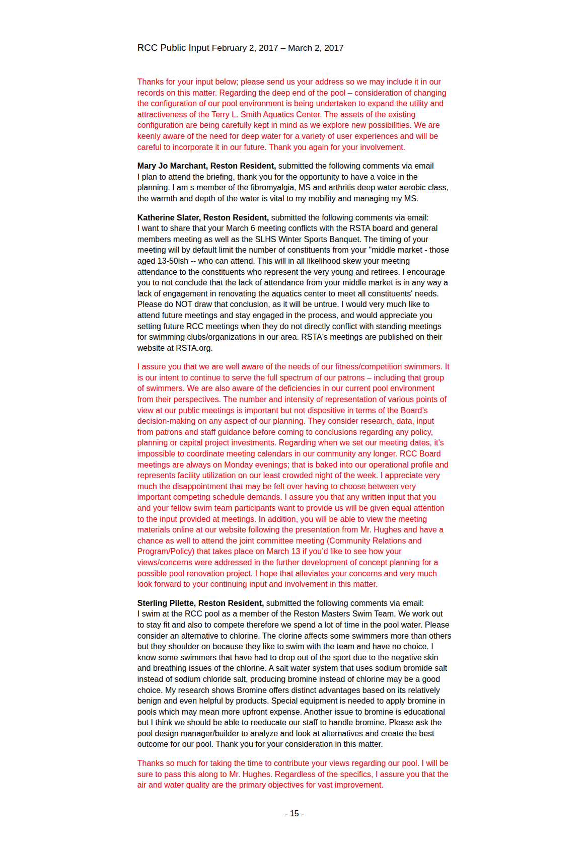RCC Public Input February 2, 2017 – March 2, 2017
Thanks for your input below; please send us your address so we may include it in our records on this matter. Regarding the deep end of the pool – consideration of changing the configuration of our pool environment is being undertaken to expand the utility and attractiveness of the Terry L. Smith Aquatics Center. The assets of the existing configuration are being carefully kept in mind as we explore new possibilities. We are keenly aware of the need for deep water for a variety of user experiences and will be careful to incorporate it in our future. Thank you again for your involvement.
Mary Jo Marchant, Reston Resident, submitted the following comments via email
I plan to attend the briefing, thank you for the opportunity to have a voice in the planning. I am s member of the fibromyalgia, MS and arthritis deep water aerobic class, the warmth and depth of the water is vital to my mobility and managing my MS.
Katherine Slater, Reston Resident, submitted the following comments via email:
I want to share that your March 6 meeting conflicts with the RSTA board and general members meeting as well as the SLHS Winter Sports Banquet. The timing of your meeting will by default limit the number of constituents from your "middle market - those aged 13-50ish -- who can attend. This will in all likelihood skew your meeting attendance to the constituents who represent the very young and retirees. I encourage you to not conclude that the lack of attendance from your middle market is in any way a lack of engagement in renovating the aquatics center to meet all constituents' needs. Please do NOT draw that conclusion, as it will be untrue. I would very much like to attend future meetings and stay engaged in the process, and would appreciate you setting future RCC meetings when they do not directly conflict with standing meetings for swimming clubs/organizations in our area. RSTA's meetings are published on their website at RSTA.org.
I assure you that we are well aware of the needs of our fitness/competition swimmers. It is our intent to continue to serve the full spectrum of our patrons – including that group of swimmers. We are also aware of the deficiencies in our current pool environment from their perspectives. The number and intensity of representation of various points of view at our public meetings is important but not dispositive in terms of the Board’s decision-making on any aspect of our planning. They consider research, data, input from patrons and staff guidance before coming to conclusions regarding any policy, planning or capital project investments. Regarding when we set our meeting dates, it’s impossible to coordinate meeting calendars in our community any longer. RCC Board meetings are always on Monday evenings; that is baked into our operational profile and represents facility utilization on our least crowded night of the week. I appreciate very much the disappointment that may be felt over having to choose between very important competing schedule demands. I assure you that any written input that you and your fellow swim team participants want to provide us will be given equal attention to the input provided at meetings. In addition, you will be able to view the meeting materials online at our website following the presentation from Mr. Hughes and have a chance as well to attend the joint committee meeting (Community Relations and Program/Policy) that takes place on March 13 if you’d like to see how your views/concerns were addressed in the further development of concept planning for a possible pool renovation project. I hope that alleviates your concerns and very much look forward to your continuing input and involvement in this matter.
Sterling Pilette, Reston Resident, submitted the following comments via email:
I swim at the RCC pool as a member of the Reston Masters Swim Team. We work out to stay fit and also to compete therefore we spend a lot of time in the pool water. Please consider an alternative to chlorine. The clorine affects some swimmers more than others but they shoulder on because they like to swim with the team and have no choice. I know some swimmers that have had to drop out of the sport due to the negative skin and breathing issues of the chlorine. A salt water system that uses sodium bromide salt instead of sodium chloride salt, producing bromine instead of chlorine may be a good choice. My research shows Bromine offers distinct advantages based on its relatively benign and even helpful by products. Special equipment is needed to apply bromine in pools which may mean more upfront expense. Another issue to bromine is educational but I think we should be able to reeducate our staff to handle bromine. Please ask the pool design manager/builder to analyze and look at alternatives and create the best outcome for our pool. Thank you for your consideration in this matter.
Thanks so much for taking the time to contribute your views regarding our pool. I will be sure to pass this along to Mr. Hughes. Regardless of the specifics, I assure you that the air and water quality are the primary objectives for vast improvement.
- 15 -